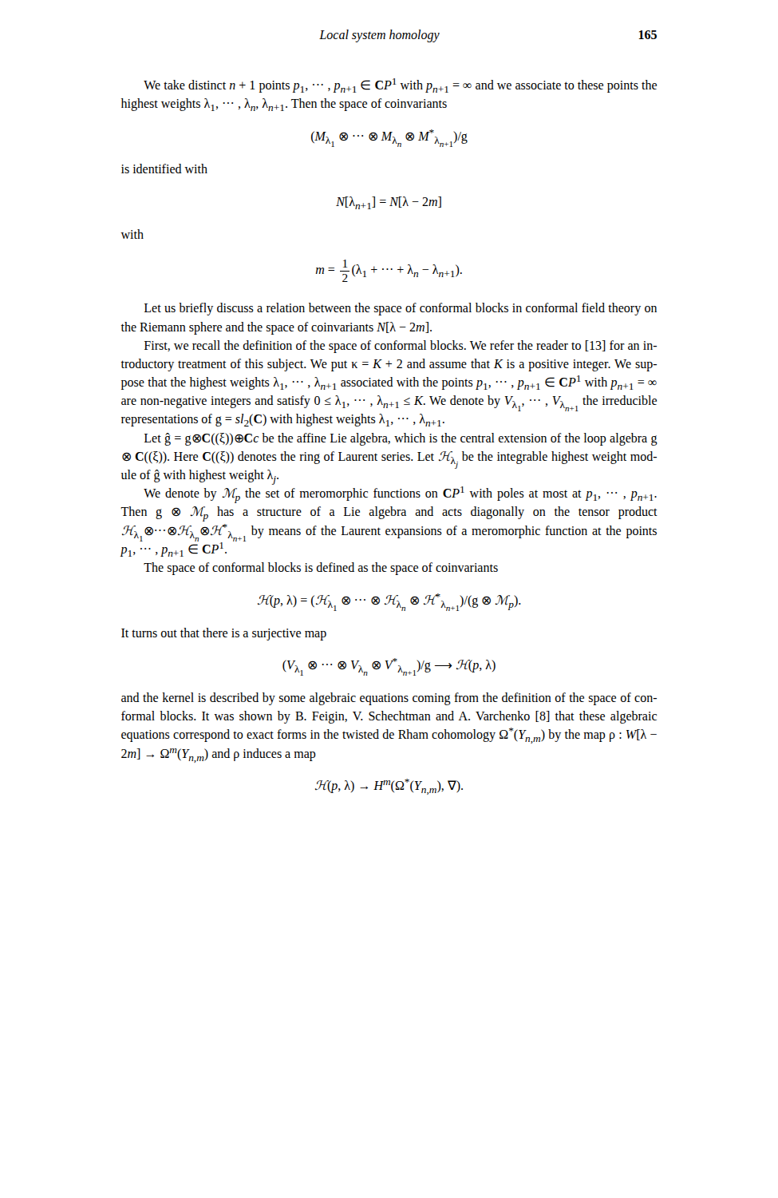Local system homology 165
We take distinct n + 1 points p1, ··· , pn+1 ∈ CP1 with pn+1 = ∞ and we associate to these points the highest weights λ1, ··· , λn, λn+1. Then the space of coinvariants
(Mλ1 ⊗ ··· ⊗ Mλn ⊗ M*λn+1)/g
is identified with
N[λn+1] = N[λ − 2m]
with
m = 12(λ1 + ··· + λn − λn+1).
Let us briefly discuss a relation between the space of conformal blocks in conformal field theory on the Riemann sphere and the space of coinvariants N[λ − 2m].
First, we recall the definition of the space of conformal blocks. We refer the reader to [13] for an introductory treatment of this subject. We put κ = K + 2 and assume that K is a positive integer. We suppose that the highest weights λ1, ··· , λn+1 associated with the points p1, ··· , pn+1 ∈ CP1 with pn+1 = ∞ are non-negative integers and satisfy 0 ≤ λ1, ··· , λn+1 ≤ K. We denote by Vλ1, ··· , Vλn+1 the irreducible representations of g = sl2(C) with highest weights λ1, ··· , λn+1.
Let ĝ = g⊗C((ξ))⊕Cc be the affine Lie algebra, which is the central extension of the loop algebra g ⊗ C((ξ)). Here C((ξ)) denotes the ring of Laurent series. Let ℋλj be the integrable highest weight module of ĝ with highest weight λj.
We denote by ℳp the set of meromorphic functions on CP1 with poles at most at p1, ··· , pn+1. Then g ⊗ ℳp has a structure of a Lie algebra and acts diagonally on the tensor product ℋλ1⊗···⊗ℋλn⊗ℋ*λn+1 by means of the Laurent expansions of a meromorphic function at the points p1, ··· , pn+1 ∈ CP1.
The space of conformal blocks is defined as the space of coinvariants
ℋ(p, λ) = (ℋλ1 ⊗ ··· ⊗ ℋλn ⊗ ℋ*λn+1)/(g ⊗ ℳp).
It turns out that there is a surjective map
(Vλ1 ⊗ ··· ⊗ Vλn ⊗ V*λn+1)/g ⟶ ℋ(p, λ)
and the kernel is described by some algebraic equations coming from the definition of the space of conformal blocks. It was shown by B. Feigin, V. Schechtman and A. Varchenko [8] that these algebraic equations correspond to exact forms in the twisted de Rham cohomology Ω*(Yn,m) by the map ρ : W[λ − 2m] → Ωm(Yn,m) and ρ induces a map
ℋ(p, λ) → Hm(Ω*(Yn,m), ∇).